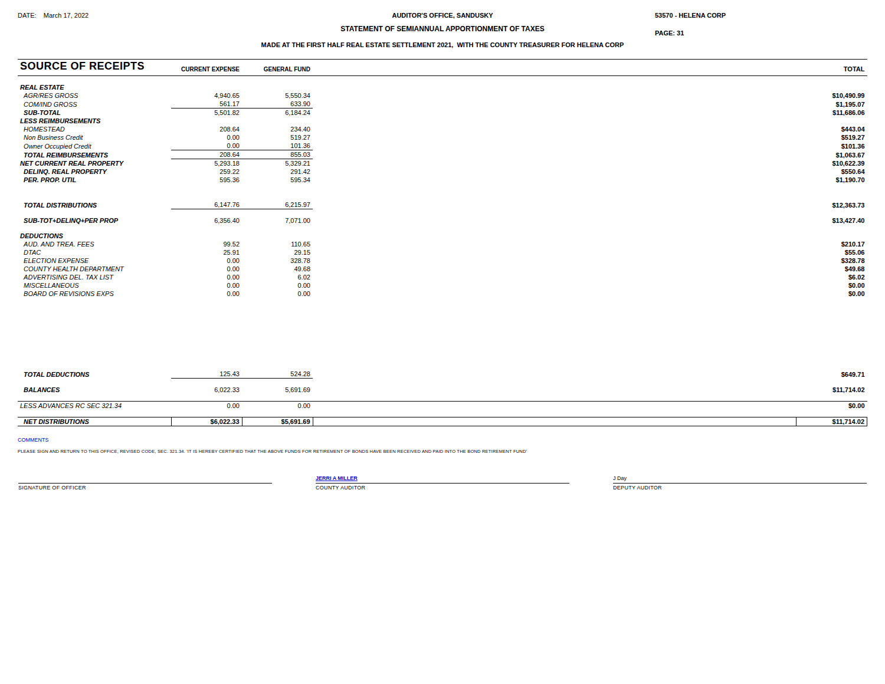DATE: March 17, 2022
AUDITOR'S OFFICE, SANDUSKY
STATEMENT OF SEMIANNUAL APPORTIONMENT OF TAXES
MADE AT THE FIRST HALF REAL ESTATE SETTLEMENT 2021, WITH THE COUNTY TREASURER FOR HELENA CORP
53570 - HELENA CORP
PAGE: 31
| SOURCE OF RECEIPTS | CURRENT EXPENSE | GENERAL FUND | | TOTAL |
| REAL ESTATE | | | | |
| AGR/RES GROSS | 4,940.65 | 5,550.34 | | $10,490.99 |
| COM/IND GROSS | 561.17 | 633.90 | | $1,195.07 |
| SUB-TOTAL | 5,501.82 | 6,184.24 | | $11,686.06 |
| LESS REIMBURSEMENTS | | | | |
| HOMESTEAD | 208.64 | 234.40 | | $443.04 |
| Non Business Credit | 0.00 | 519.27 | | $519.27 |
| Owner Occupied Credit | 0.00 | 101.36 | | $101.36 |
| TOTAL REIMBURSEMENTS | 208.64 | 855.03 | | $1,063.67 |
| NET CURRENT REAL PROPERTY | 5,293.18 | 5,329.21 | | $10,622.39 |
| DELINQ. REAL PROPERTY | 259.22 | 291.42 | | $550.64 |
| PER. PROP. UTIL | 595.36 | 595.34 | | $1,190.70 |
| TOTAL DISTRIBUTIONS | 6,147.76 | 6,215.97 | | $12,363.73 |
| SUB-TOT+DELINQ+PER PROP | 6,356.40 | 7,071.00 | | $13,427.40 |
| DEDUCTIONS | | | | |
| AUD. AND TREA. FEES | 99.52 | 110.65 | | $210.17 |
| DTAC | 25.91 | 29.15 | | $55.06 |
| ELECTION EXPENSE | 0.00 | 328.78 | | $328.78 |
| COUNTY HEALTH DEPARTMENT | 0.00 | 49.68 | | $49.68 |
| ADVERTISING DEL. TAX LIST | 0.00 | 6.02 | | $6.02 |
| MISCELLANEOUS | 0.00 | 0.00 | | $0.00 |
| BOARD OF REVISIONS EXPS | 0.00 | 0.00 | | $0.00 |
| TOTAL DEDUCTIONS | 125.43 | 524.28 | | $649.71 |
| BALANCES | 6,022.33 | 5,691.69 | | $11,714.02 |
| LESS ADVANCES RC SEC 321.34 | 0.00 | 0.00 | | $0.00 |
| NET DISTRIBUTIONS | $6,022.33 | $5,691.69 | | $11,714.02 |
COMMENTS
PLEASE SIGN AND RETURN TO THIS OFFICE, REVISED CODE, SEC. 321.34. 'IT IS HEREBY CERTIFIED THAT THE ABOVE FUNDS FOR RETIREMENT OF BONDS HAVE BEEN RECEIVED AND PAID INTO THE BOND RETIREMENT FUND'
| | | JERRI A MILLER | | J Day |
| SIGNATURE OF OFFICER | | COUNTY AUDITOR | | DEPUTY AUDITOR |